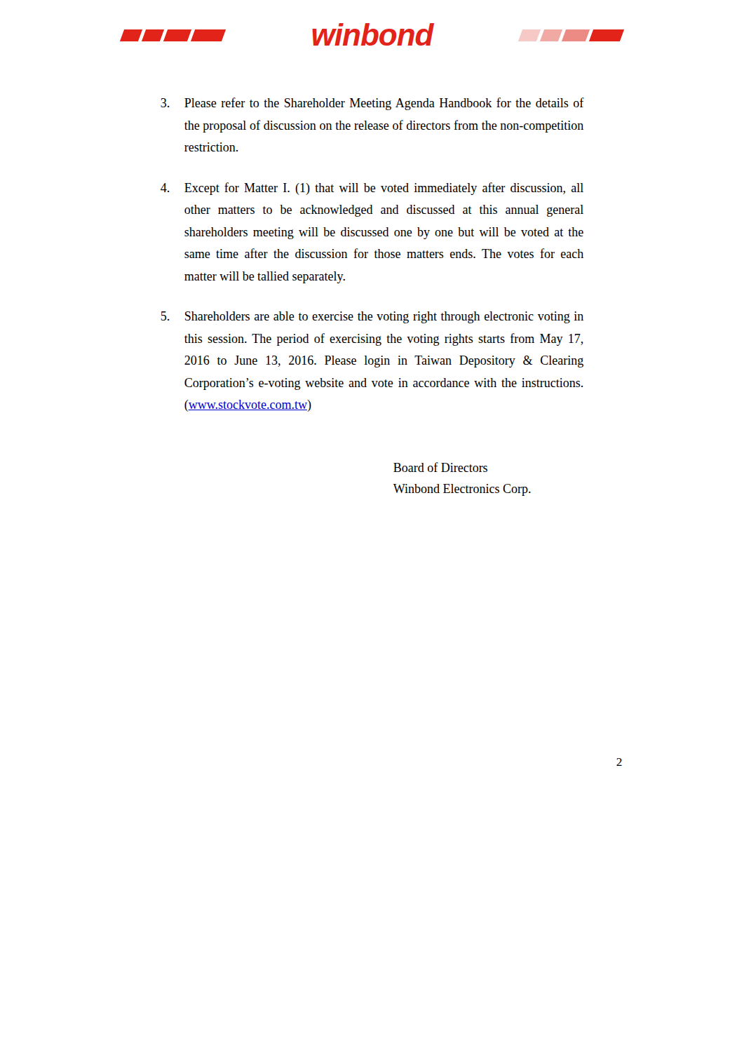winbond
3. Please refer to the Shareholder Meeting Agenda Handbook for the details of the proposal of discussion on the release of directors from the non-competition restriction.
4. Except for Matter I. (1) that will be voted immediately after discussion, all other matters to be acknowledged and discussed at this annual general shareholders meeting will be discussed one by one but will be voted at the same time after the discussion for those matters ends. The votes for each matter will be tallied separately.
5. Shareholders are able to exercise the voting right through electronic voting in this session. The period of exercising the voting rights starts from May 17, 2016 to June 13, 2016. Please login in Taiwan Depository & Clearing Corporation’s e-voting website and vote in accordance with the instructions. (www.stockvote.com.tw)
Board of Directors
Winbond Electronics Corp.
2